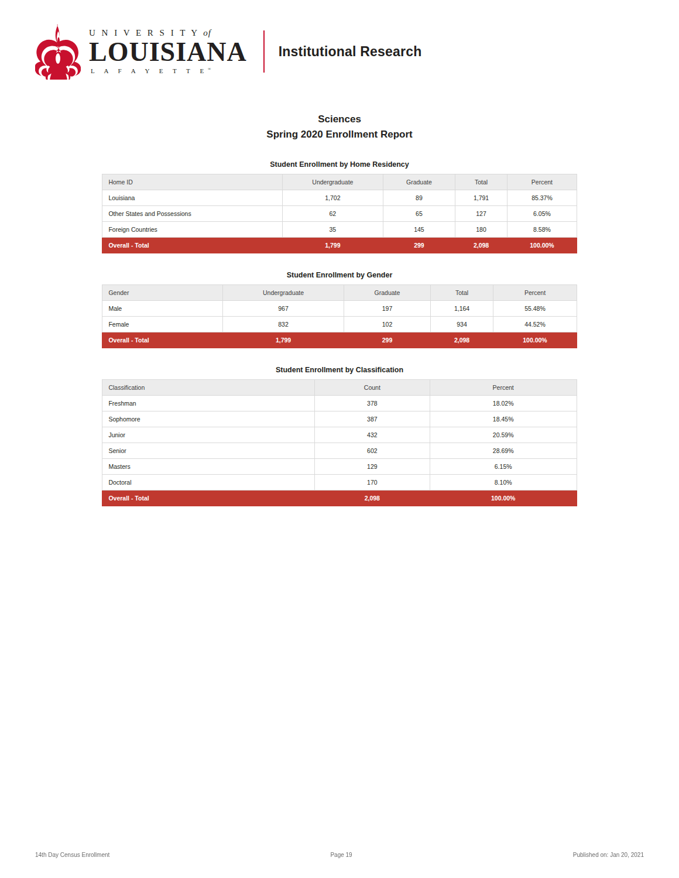U N I V E R S I T Y of
LOUISIANA
L A F A Y E T T E®
Institutional Research
Sciences
Spring 2020 Enrollment Report
Student Enrollment by Home Residency
| Home ID | Undergraduate | Graduate | Total | Percent |
| --- | --- | --- | --- | --- |
| Louisiana | 1,702 | 89 | 1,791 | 85.37% |
| Other States and Possessions | 62 | 65 | 127 | 6.05% |
| Foreign Countries | 35 | 145 | 180 | 8.58% |
| Overall - Total | 1,799 | 299 | 2,098 | 100.00% |
Student Enrollment by Gender
| Gender | Undergraduate | Graduate | Total | Percent |
| --- | --- | --- | --- | --- |
| Male | 967 | 197 | 1,164 | 55.48% |
| Female | 832 | 102 | 934 | 44.52% |
| Overall - Total | 1,799 | 299 | 2,098 | 100.00% |
Student Enrollment by Classification
| Classification | Count | Percent |
| --- | --- | --- |
| Freshman | 378 | 18.02% |
| Sophomore | 387 | 18.45% |
| Junior | 432 | 20.59% |
| Senior | 602 | 28.69% |
| Masters | 129 | 6.15% |
| Doctoral | 170 | 8.10% |
| Overall - Total | 2,098 | 100.00% |
14th Day Census Enrollment
Page 19
Published on: Jan 20, 2021